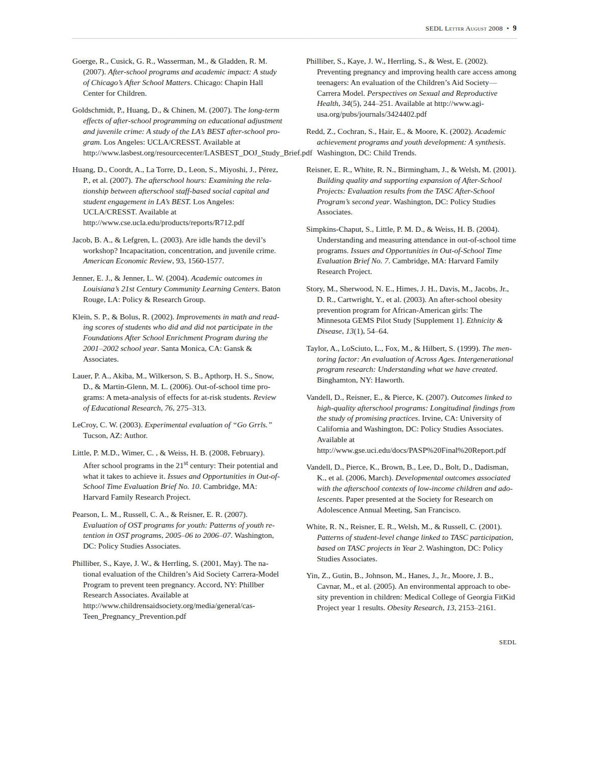SEDL Letter August 2008 • 9
Goerge, R., Cusick, G. R., Wasserman, M., & Gladden, R. M. (2007). After-school programs and academic impact: A study of Chicago’s After School Matters. Chicago: Chapin Hall Center for Children.
Goldschmidt, P., Huang, D., & Chinen, M. (2007). The long-term effects of after-school programming on educational adjustment and juvenile crime: A study of the LA’s BEST after-school program. Los Angeles: UCLA/CRESST. Available at http://www.lasbest.org/resourcecenter/LASBEST_DOJ_Study_Brief.pdf
Huang, D., Coordt, A., La Torre, D., Leon, S., Miyoshi, J., Pérez, P., et al. (2007). The afterschool hours: Examining the relationship between afterschool staff-based social capital and student engagement in LA’s BEST. Los Angeles: UCLA/CRESST. Available at http://www.cse.ucla.edu/products/reports/R712.pdf
Jacob, B. A., & Lefgren, L. (2003). Are idle hands the devil’s workshop? Incapacitation, concentration, and juvenile crime. American Economic Review, 93, 1560-1577.
Jenner, E. J., & Jenner, L. W. (2004). Academic outcomes in Louisiana’s 21st Century Community Learning Centers. Baton Rouge, LA: Policy & Research Group.
Klein, S. P., & Bolus, R. (2002). Improvements in math and reading scores of students who did and did not participate in the Foundations After School Enrichment Program during the 2001–2002 school year. Santa Monica, CA: Gansk & Associates.
Lauer, P. A., Akiba, M., Wilkerson, S. B., Apthorp, H. S., Snow, D., & Martin-Glenn, M. L. (2006). Out-of-school time programs: A meta-analysis of effects for at-risk students. Review of Educational Research, 76, 275–313.
LeCroy, C. W. (2003). Experimental evaluation of “Go Grrls.” Tucson, AZ: Author.
Little, P. M.D., Wimer, C. , & Weiss, H. B. (2008, February). After school programs in the 21st century: Their potential and what it takes to achieve it. Issues and Opportunities in Out-of-School Time Evaluation Brief No. 10. Cambridge, MA: Harvard Family Research Project.
Pearson, L. M., Russell, C. A., & Reisner, E. R. (2007). Evaluation of OST programs for youth: Patterns of youth retention in OST programs, 2005–06 to 2006–07. Washington, DC: Policy Studies Associates.
Philliber, S., Kaye, J. W., & Herrling, S. (2001, May). The national evaluation of the Children’s Aid Society Carrera-Model Program to prevent teen pregnancy. Accord, NY: Phillber Research Associates. Available at http://www.childrensaidsociety.org/media/general/cas-Teen_Pregnancy_Prevention.pdf
Philliber, S., Kaye, J. W., Herrling, S., & West, E. (2002). Preventing pregnancy and improving health care access among teenagers: An evaluation of the Children’s Aid Society—Carrera Model. Perspectives on Sexual and Reproductive Health, 34(5), 244–251. Available at http://www.agi-usa.org/pubs/journals/3424402.pdf
Redd, Z., Cochran, S., Hair, E., & Moore, K. (2002). Academic achievement programs and youth development: A synthesis. Washington, DC: Child Trends.
Reisner, E. R., White, R. N., Birmingham, J., & Welsh, M. (2001). Building quality and supporting expansion of After-School Projects: Evaluation results from the TASC After-School Program’s second year. Washington, DC: Policy Studies Associates.
Simpkins-Chaput, S., Little, P. M. D., & Weiss, H. B. (2004). Understanding and measuring attendance in out-of-school time programs. Issues and Opportunities in Out-of-School Time Evaluation Brief No. 7. Cambridge, MA: Harvard Family Research Project.
Story, M., Sherwood, N. E., Himes, J. H., Davis, M., Jacobs, Jr., D. R., Cartwright, Y., et al. (2003). An after-school obesity prevention program for African-American girls: The Minnesota GEMS Pilot Study [Supplement 1]. Ethnicity & Disease, 13(1), 54–64.
Taylor, A., LoSciuto, L., Fox, M., & Hilbert, S. (1999). The mentoring factor: An evaluation of Across Ages. Intergenerational program research: Understanding what we have created. Binghamton, NY: Haworth.
Vandell, D., Reisner, E., & Pierce, K. (2007). Outcomes linked to high-quality afterschool programs: Longitudinal findings from the study of promising practices. Irvine, CA: University of California and Washington, DC: Policy Studies Associates. Available at http://www.gse.uci.edu/docs/PASP%20Final%20Report.pdf
Vandell, D., Pierce, K., Brown, B., Lee, D., Bolt, D., Dadisman, K., et al. (2006, March). Developmental outcomes associated with the afterschool contexts of low-income children and adolescents. Paper presented at the Society for Research on Adolescence Annual Meeting, San Francisco.
White, R. N., Reisner, E. R., Welsh, M., & Russell, C. (2001). Patterns of student-level change linked to TASC participation, based on TASC projects in Year 2. Washington, DC: Policy Studies Associates.
Yin, Z., Gutin, B., Johnson, M., Hanes, J., Jr., Moore, J. B., Cavnar, M., et al. (2005). An environmental approach to obesity prevention in children: Medical College of Georgia FitKid Project year 1 results. Obesity Research, 13, 2153–2161.
SEDL